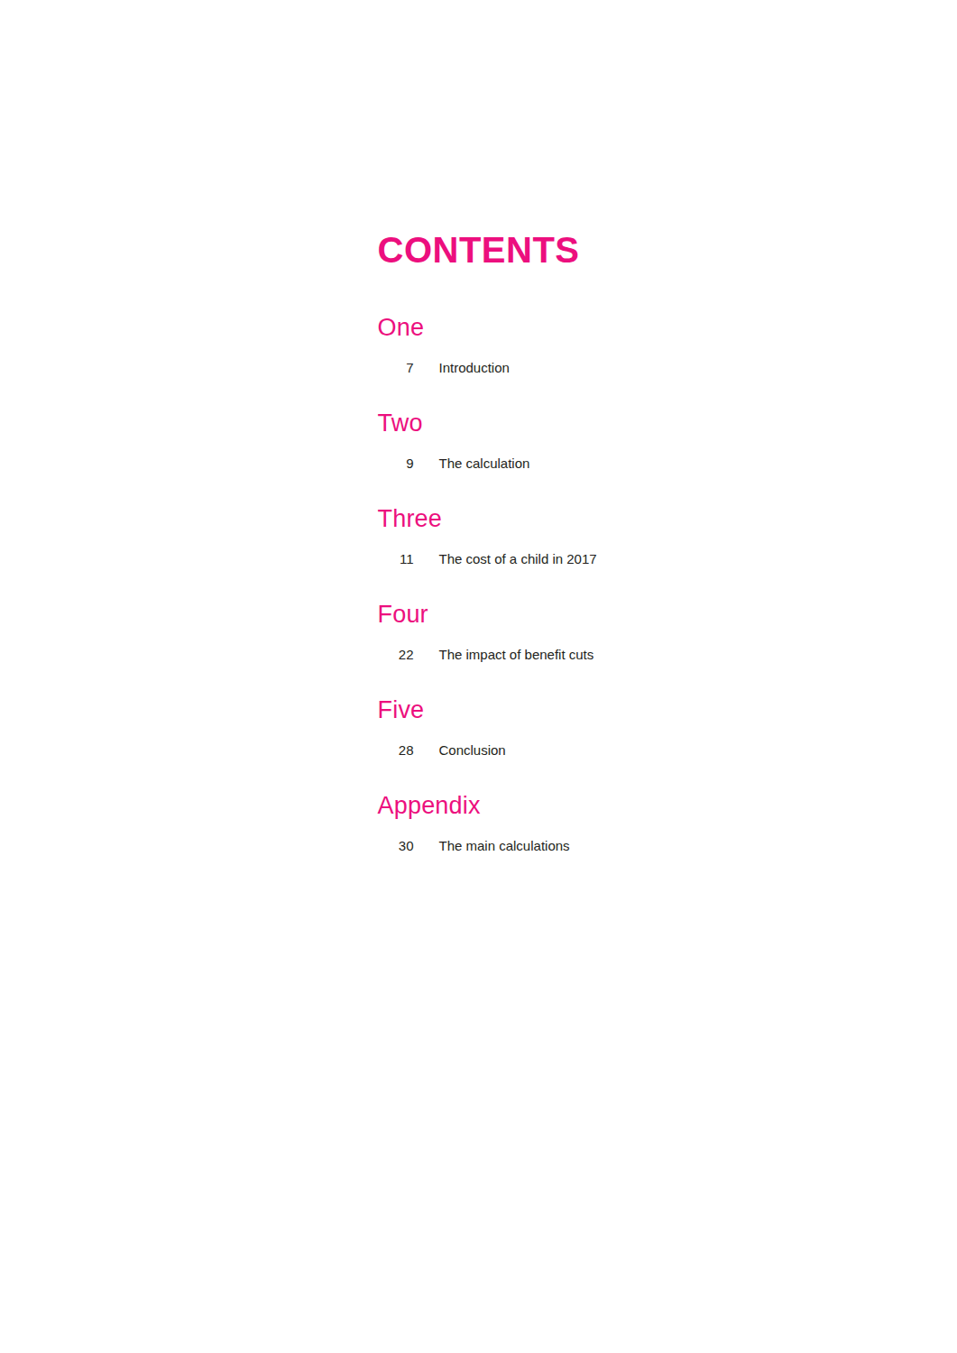Contents
One
7 Introduction
Two
9 The calculation
Three
11 The cost of a child in 2017
Four
22 The impact of benefit cuts
Five
28 Conclusion
Appendix
30 The main calculations